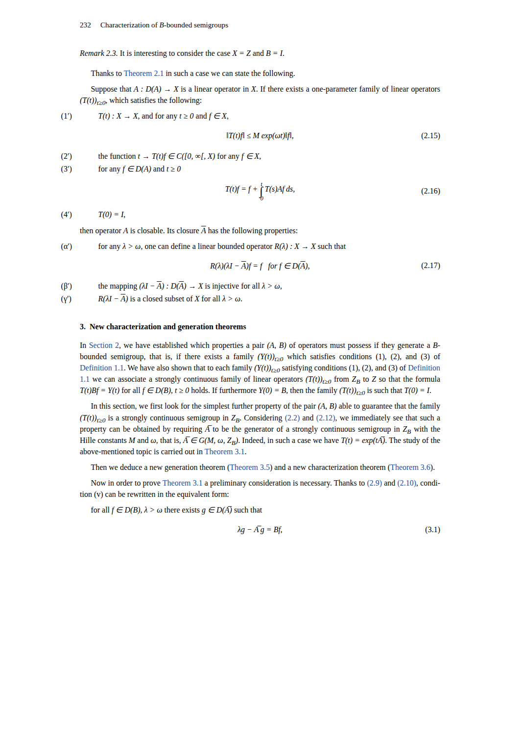232 Characterization of B-bounded semigroups
Remark 2.3. It is interesting to consider the case X = Z and B = I.
Thanks to Theorem 2.1 in such a case we can state the following.
Suppose that A : D(A) → X is a linear operator in X. If there exists a one-parameter family of linear operators (T(t))t≥0, which satisfies the following:
(1′) T(t) : X → X, and for any t ≥ 0 and f ∈ X,
‖T(t)f‖ ≤ M exp(ωt)‖f‖, (2.15)
(2′) the function t → T(t)f ∈ C([0, ∞[, X) for any f ∈ X,
(3′) for any f ∈ D(A) and t ≥ 0
T(t)f = f + ∫0t T(s)Af ds, (2.16)
(4′) T(0) = I,
then operator A is closable. Its closure A has the following properties:
(α′) for any λ > ω, one can define a linear bounded operator R(λ) : X → X such that
R(λ)(λI − A)f = f for f ∈ D(A), (2.17)
(β′) the mapping (λI − A) : D(A) → X is injective for all λ > ω,
(γ′) R(λI − A) is a closed subset of X for all λ > ω.
3. New characterization and generation theorems
In Section 2, we have established which properties a pair (A, B) of operators must possess if they generate a B-bounded semigroup, that is, if there exists a family (Y(t))t≥0 which satisfies conditions (1), (2), and (3) of Definition 1.1. We have also shown that to each family (Y(t))t≥0 satisfying conditions (1), (2), and (3) of Definition 1.1 we can associate a strongly continuous family of linear operators (T(t))t≥0 from ZB to Z so that the formula T(t)Bf = Y(t) for all f ∈ D(B), t ≥ 0 holds. If furthermore Y(0) = B, then the family (T(t))t≥0 is such that T(0) = I.
In this section, we first look for the simplest further property of the pair (A, B) able to guarantee that the family (T(t))t≥0 is a strongly continuous semigroup in ZB. Considering (2.2) and (2.12), we immediately see that such a property can be obtained by requiring A̅ to be the generator of a strongly continuous semigroup in ZB with the Hille constants M and ω, that is, A̅ ∈ G(M, ω, ZB). Indeed, in such a case we have T(t) = exp(tA̅). The study of the above-mentioned topic is carried out in Theorem 3.1.
Then we deduce a new generation theorem (Theorem 3.5) and a new characterization theorem (Theorem 3.6).
Now in order to prove Theorem 3.1 a preliminary consideration is necessary. Thanks to (2.9) and (2.10), condition (v) can be rewritten in the equivalent form:
for all f ∈ D(B), λ > ω there exists g ∈ D(A̅) such that
λg − A̅ g = Bf, (3.1)